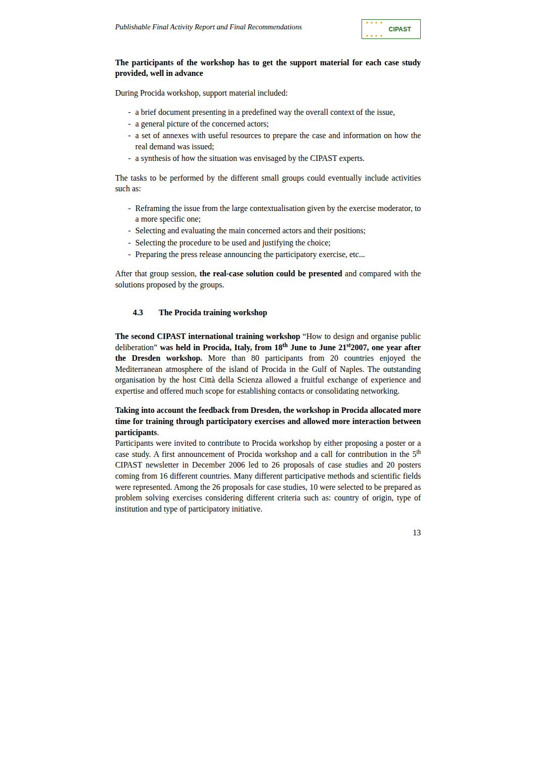Publishable Final Activity Report and Final Recommendations
★ ★ ★ ★ ★ ★ ★ ★ CIPAST
The participants of the workshop has to get the support material for each case study provided, well in advance
During Procida workshop, support material included:
a brief document presenting in a predefined way the overall context of the issue,
a general picture of the concerned actors;
a set of annexes with useful resources to prepare the case and information on how the real demand was issued;
a synthesis of how the situation was envisaged by the CIPAST experts.
The tasks to be performed by the different small groups could eventually include activities such as:
Reframing the issue from the large contextualisation given by the exercise moderator, to a more specific one;
Selecting and evaluating the main concerned actors and their positions;
Selecting the procedure to be used and justifying the choice;
Preparing the press release announcing the participatory exercise, etc...
After that group session, the real-case solution could be presented and compared with the solutions proposed by the groups.
4.3 The Procida training workshop
The second CIPAST international training workshop “How to design and organise public deliberation” was held in Procida, Italy, from 18th June to June 21st2007, one year after the Dresden workshop. More than 80 participants from 20 countries enjoyed the Mediterranean atmosphere of the island of Procida in the Gulf of Naples. The outstanding organisation by the host Città della Scienza allowed a fruitful exchange of experience and expertise and offered much scope for establishing contacts or consolidating networking.
Taking into account the feedback from Dresden, the workshop in Procida allocated more time for training through participatory exercises and allowed more interaction between participants.
Participants were invited to contribute to Procida workshop by either proposing a poster or a case study. A first announcement of Procida workshop and a call for contribution in the 5th CIPAST newsletter in December 2006 led to 26 proposals of case studies and 20 posters coming from 16 different countries. Many different participative methods and scientific fields were represented. Among the 26 proposals for case studies, 10 were selected to be prepared as problem solving exercises considering different criteria such as: country of origin, type of institution and type of participatory initiative.
13